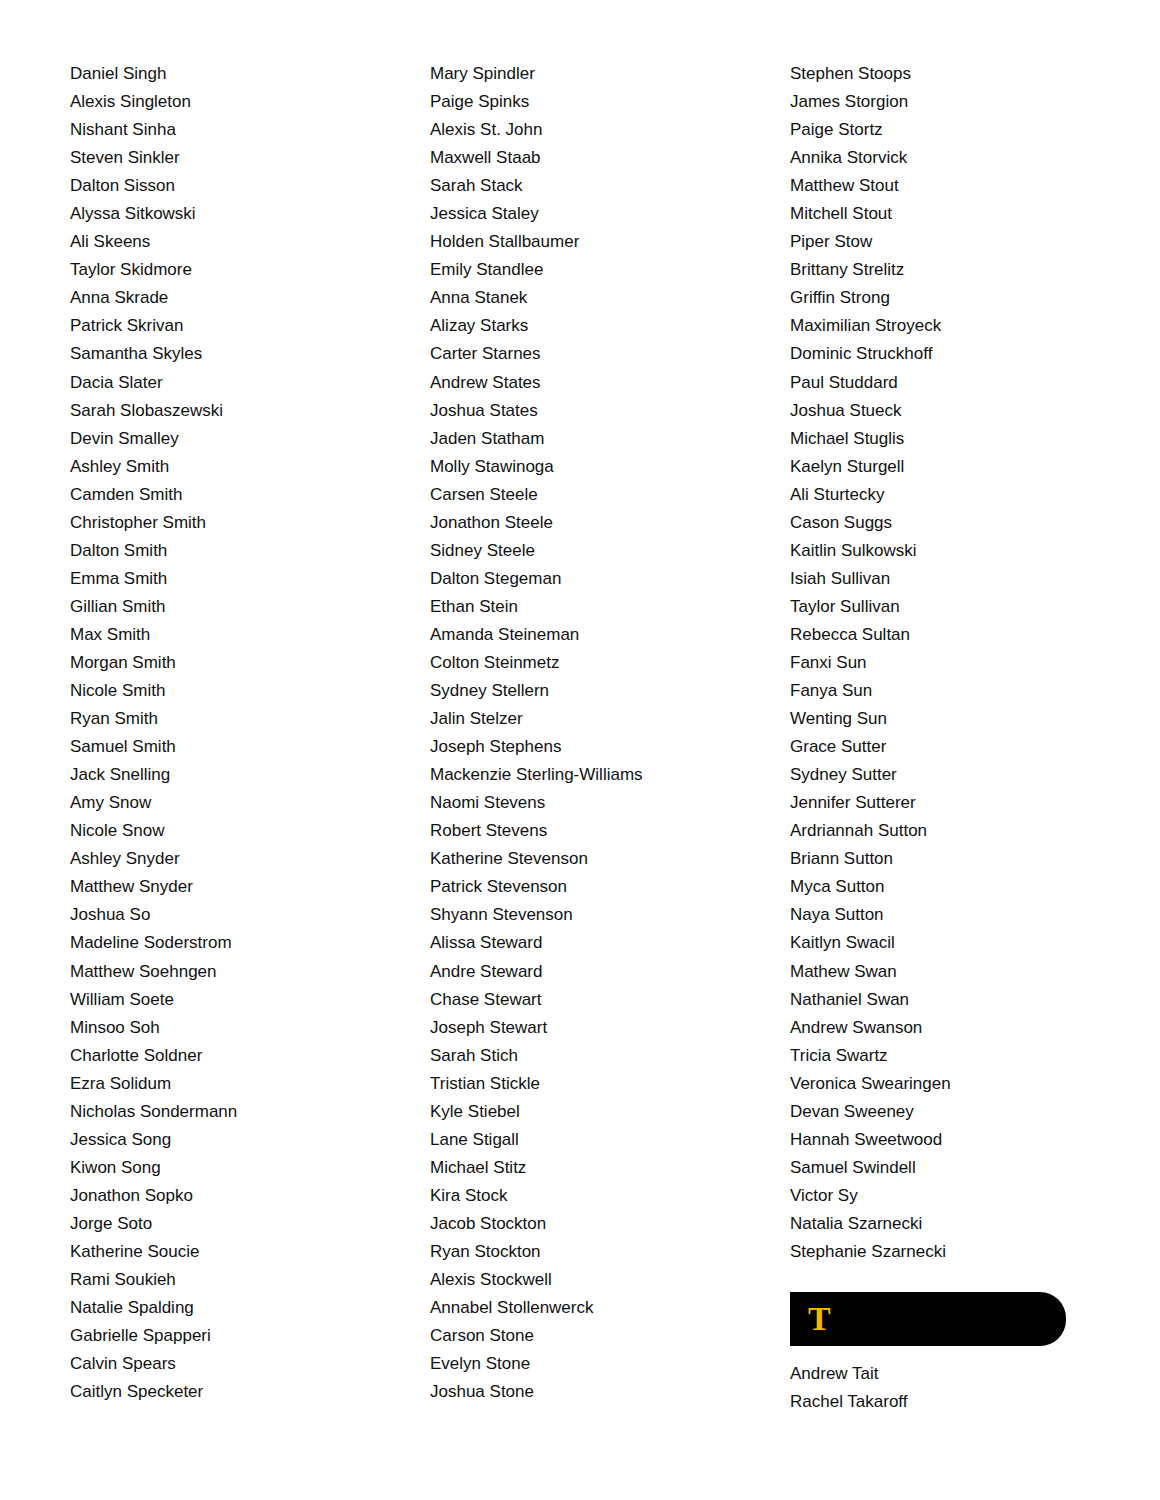Daniel Singh
Alexis Singleton
Nishant Sinha
Steven Sinkler
Dalton Sisson
Alyssa Sitkowski
Ali Skeens
Taylor Skidmore
Anna Skrade
Patrick Skrivan
Samantha Skyles
Dacia Slater
Sarah Slobaszewski
Devin Smalley
Ashley Smith
Camden Smith
Christopher Smith
Dalton Smith
Emma Smith
Gillian Smith
Max Smith
Morgan Smith
Nicole Smith
Ryan Smith
Samuel Smith
Jack Snelling
Amy Snow
Nicole Snow
Ashley Snyder
Matthew Snyder
Joshua So
Madeline Soderstrom
Matthew Soehngen
William Soete
Minsoo Soh
Charlotte Soldner
Ezra Solidum
Nicholas Sondermann
Jessica Song
Kiwon Song
Jonathon Sopko
Jorge Soto
Katherine Soucie
Rami Soukieh
Natalie Spalding
Gabrielle Spapperi
Calvin Spears
Caitlyn Specketer
Mary Spindler
Paige Spinks
Alexis St. John
Maxwell Staab
Sarah Stack
Jessica Staley
Holden Stallbaumer
Emily Standlee
Anna Stanek
Alizay Starks
Carter Starnes
Andrew States
Joshua States
Jaden Statham
Molly Stawinoga
Carsen Steele
Jonathon Steele
Sidney Steele
Dalton Stegeman
Ethan Stein
Amanda Steineman
Colton Steinmetz
Sydney Stellern
Jalin Stelzer
Joseph Stephens
Mackenzie Sterling-Williams
Naomi Stevens
Robert Stevens
Katherine Stevenson
Patrick Stevenson
Shyann Stevenson
Alissa Steward
Andre Steward
Chase Stewart
Joseph Stewart
Sarah Stich
Tristian Stickle
Kyle Stiebel
Lane Stigall
Michael Stitz
Kira Stock
Jacob Stockton
Ryan Stockton
Alexis Stockwell
Annabel Stollenwerck
Carson Stone
Evelyn Stone
Joshua Stone
Stephen Stoops
James Storgion
Paige Stortz
Annika Storvick
Matthew Stout
Mitchell Stout
Piper Stow
Brittany Strelitz
Griffin Strong
Maximilian Stroyeck
Dominic Struckhoff
Paul Studdard
Joshua Stueck
Michael Stuglis
Kaelyn Sturgell
Ali Sturtecky
Cason Suggs
Kaitlin Sulkowski
Isiah Sullivan
Taylor Sullivan
Rebecca Sultan
Fanxi Sun
Fanya Sun
Wenting Sun
Grace Sutter
Sydney Sutter
Jennifer Sutterer
Ardriannah Sutton
Briann Sutton
Myca Sutton
Naya Sutton
Kaitlyn Swacil
Mathew Swan
Nathaniel Swan
Andrew Swanson
Tricia Swartz
Veronica Swearingen
Devan Sweeney
Hannah Sweetwood
Samuel Swindell
Victor Sy
Natalia Szarnecki
Stephanie Szarnecki
T
Andrew Tait
Rachel Takaroff